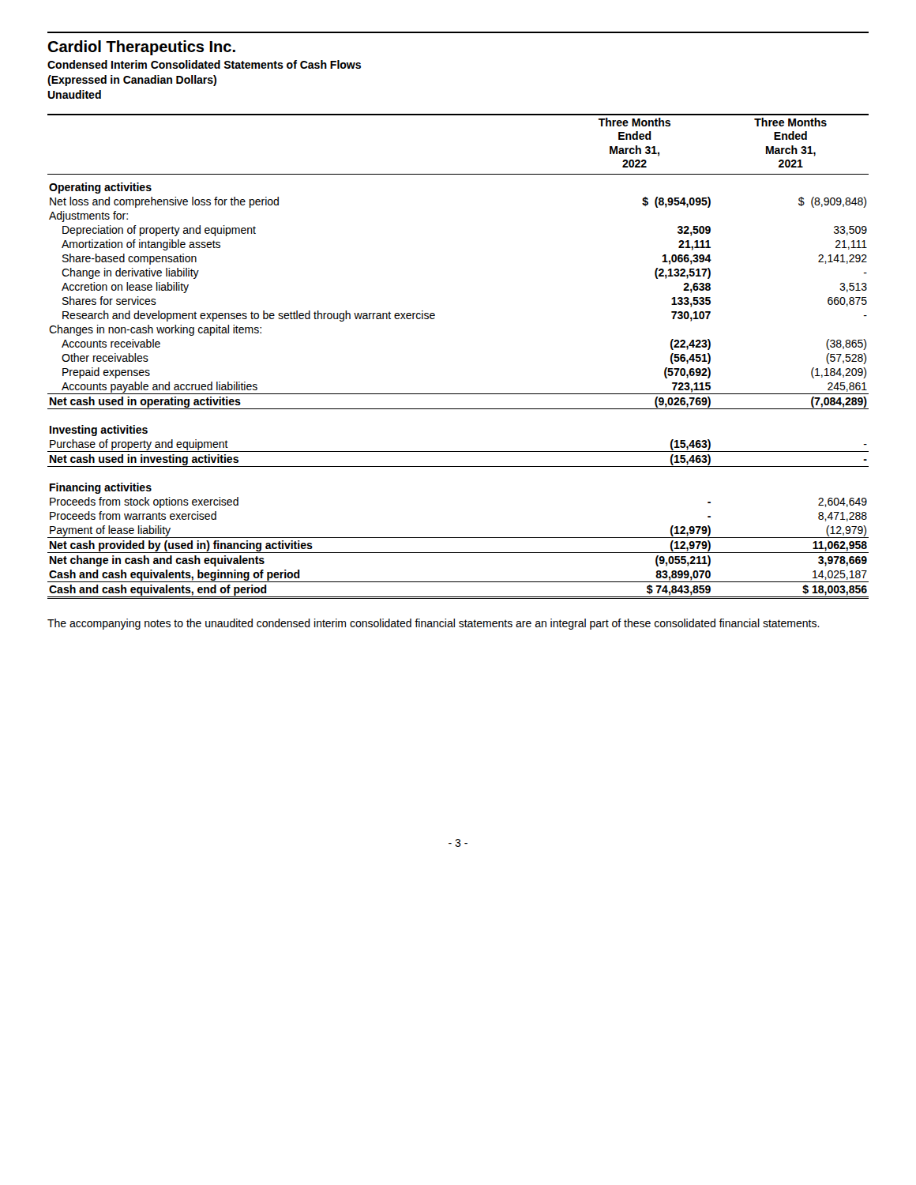Cardiol Therapeutics Inc.
Condensed Interim Consolidated Statements of Cash Flows
(Expressed in Canadian Dollars)
Unaudited
| | Three Months Ended March 31, 2022 | Three Months Ended March 31, 2021 |
| --- | --- | --- |
| Operating activities | | |
| Net loss and comprehensive loss for the period | $ (8,954,095) | $ (8,909,848) |
| Adjustments for: | | |
| Depreciation of property and equipment | 32,509 | 33,509 |
| Amortization of intangible assets | 21,111 | 21,111 |
| Share-based compensation | 1,066,394 | 2,141,292 |
| Change in derivative liability | (2,132,517) | - |
| Accretion on lease liability | 2,638 | 3,513 |
| Shares for services | 133,535 | 660,875 |
| Research and development expenses to be settled through warrant exercise | 730,107 | - |
| Changes in non-cash working capital items: | | |
| Accounts receivable | (22,423) | (38,865) |
| Other receivables | (56,451) | (57,528) |
| Prepaid expenses | (570,692) | (1,184,209) |
| Accounts payable and accrued liabilities | 723,115 | 245,861 |
| Net cash used in operating activities | (9,026,769) | (7,084,289) |
| Investing activities | | |
| Purchase of property and equipment | (15,463) | - |
| Net cash used in investing activities | (15,463) | - |
| Financing activities | | |
| Proceeds from stock options exercised | - | 2,604,649 |
| Proceeds from warrants exercised | - | 8,471,288 |
| Payment of lease liability | (12,979) | (12,979) |
| Net cash provided by (used in) financing activities | (12,979) | 11,062,958 |
| Net change in cash and cash equivalents | (9,055,211) | 3,978,669 |
| Cash and cash equivalents, beginning of period | 83,899,070 | 14,025,187 |
| Cash and cash equivalents, end of period | $ 74,843,859 | $ 18,003,856 |
The accompanying notes to the unaudited condensed interim consolidated financial statements are an integral part of these consolidated financial statements.
- 3 -